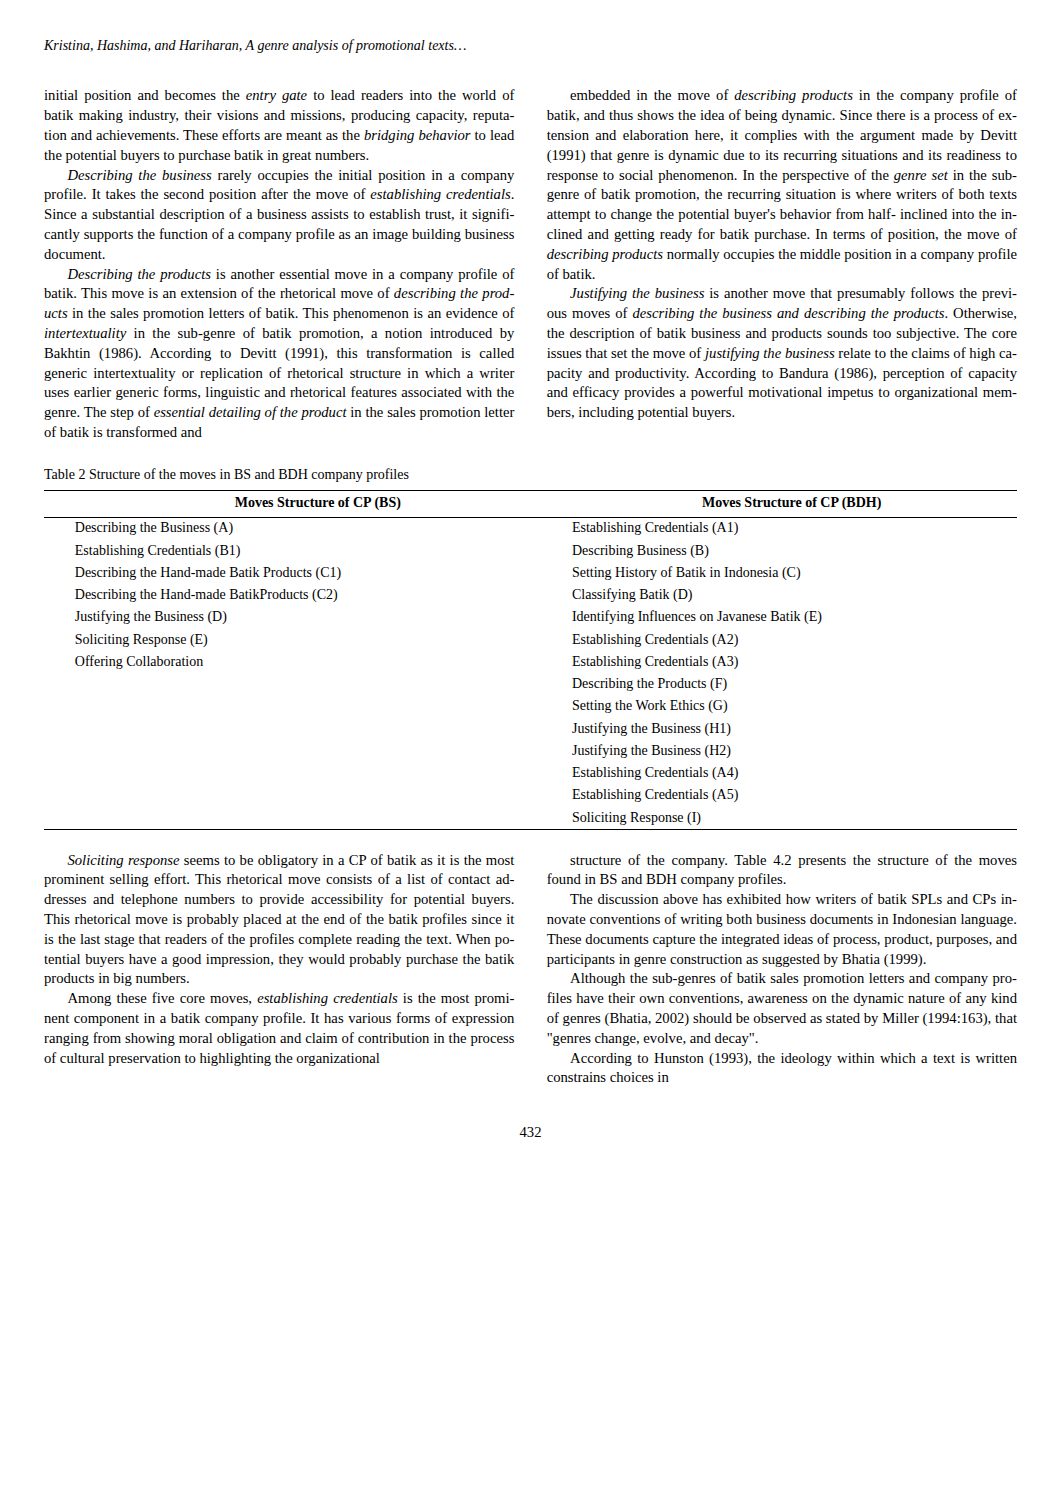Kristina, Hashima, and Hariharan, A genre analysis of promotional texts…
initial position and becomes the entry gate to lead readers into the world of batik making industry, their visions and missions, producing capacity, reputation and achievements. These efforts are meant as the bridging behavior to lead the potential buyers to purchase batik in great numbers.
Describing the business rarely occupies the initial position in a company profile. It takes the second position after the move of establishing credentials. Since a substantial description of a business assists to establish trust, it significantly supports the function of a company profile as an image building business document.
Describing the products is another essential move in a company profile of batik. This move is an extension of the rhetorical move of describing the products in the sales promotion letters of batik. This phenomenon is an evidence of intertextuality in the sub-genre of batik promotion, a notion introduced by Bakhtin (1986). According to Devitt (1991), this transformation is called generic intertextuality or replication of rhetorical structure in which a writer uses earlier generic forms, linguistic and rhetorical features associated with the genre. The step of essential detailing of the product in the sales promotion letter of batik is transformed and
embedded in the move of describing products in the company profile of batik, and thus shows the idea of being dynamic. Since there is a process of extension and elaboration here, it complies with the argument made by Devitt (1991) that genre is dynamic due to its recurring situations and its readiness to response to social phenomenon. In the perspective of the genre set in the sub-genre of batik promotion, the recurring situation is where writers of both texts attempt to change the potential buyer's behavior from half- inclined into the inclined and getting ready for batik purchase. In terms of position, the move of describing products normally occupies the middle position in a company profile of batik.
Justifying the business is another move that presumably follows the previous moves of describing the business and describing the products. Otherwise, the description of batik business and products sounds too subjective. The core issues that set the move of justifying the business relate to the claims of high capacity and productivity. According to Bandura (1986), perception of capacity and efficacy provides a powerful motivational impetus to organizational members, including potential buyers.
Table 2 Structure of the moves in BS and BDH company profiles
| Moves Structure of CP (BS) | Moves Structure of CP (BDH) |
| --- | --- |
| Describing the Business (A) | Establishing Credentials (A1) |
| Establishing Credentials (B1) | Describing Business (B) |
| Describing the Hand-made Batik Products (C1) | Setting History of Batik in Indonesia (C) |
| Describing the Hand-made BatikProducts (C2) | Classifying Batik (D) |
| Justifying the Business (D) | Identifying Influences on Javanese Batik (E) |
| Soliciting Response (E) | Establishing Credentials (A2) |
| Offering Collaboration | Establishing Credentials (A3) |
| | Describing the Products (F) |
| | Setting the Work Ethics (G) |
| | Justifying the Business (H1) |
| | Justifying the Business (H2) |
| | Establishing Credentials (A4) |
| | Establishing Credentials (A5) |
| | Soliciting Response (I) |
Soliciting response seems to be obligatory in a CP of batik as it is the most prominent selling effort. This rhetorical move consists of a list of contact addresses and telephone numbers to provide accessibility for potential buyers. This rhetorical move is probably placed at the end of the batik profiles since it is the last stage that readers of the profiles complete reading the text. When potential buyers have a good impression, they would probably purchase the batik products in big numbers.
Among these five core moves, establishing credentials is the most prominent component in a batik company profile. It has various forms of expression ranging from showing moral obligation and claim of contribution in the process of cultural preservation to highlighting the organizational
structure of the company. Table 4.2 presents the structure of the moves found in BS and BDH company profiles.
The discussion above has exhibited how writers of batik SPLs and CPs innovate conventions of writing both business documents in Indonesian language. These documents capture the integrated ideas of process, product, purposes, and participants in genre construction as suggested by Bhatia (1999).
Although the sub-genres of batik sales promotion letters and company profiles have their own conventions, awareness on the dynamic nature of any kind of genres (Bhatia, 2002) should be observed as stated by Miller (1994:163), that "genres change, evolve, and decay".
According to Hunston (1993), the ideology within which a text is written constrains choices in
432